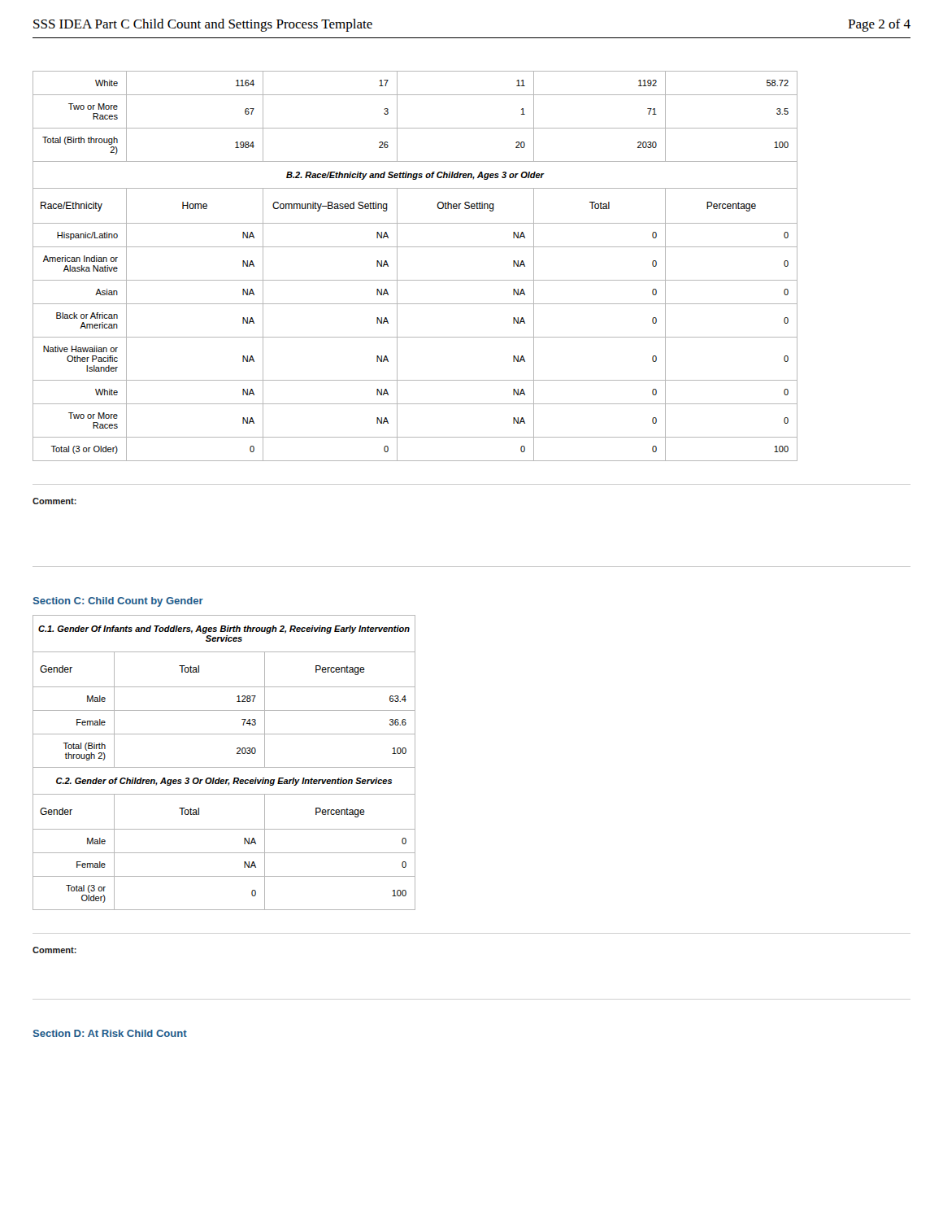SSS IDEA Part C Child Count and Settings Process Template
Page 2 of 4
| White | 1164 | 17 | 11 | 1192 | 58.72 |
| Two or More Races | 67 | 3 | 1 | 71 | 3.5 |
| Total (Birth through 2) | 1984 | 26 | 20 | 2030 | 100 |
| B.2. Race/Ethnicity and Settings of Children, Ages 3 or Older |
| Race/Ethnicity | Home | Community–Based Setting | Other Setting | Total | Percentage |
| Hispanic/Latino | NA | NA | NA | 0 | 0 |
| American Indian or Alaska Native | NA | NA | NA | 0 | 0 |
| Asian | NA | NA | NA | 0 | 0 |
| Black or African American | NA | NA | NA | 0 | 0 |
| Native Hawaiian or Other Pacific Islander | NA | NA | NA | 0 | 0 |
| White | NA | NA | NA | 0 | 0 |
| Two or More Races | NA | NA | NA | 0 | 0 |
| Total (3 or Older) | 0 | 0 | 0 | 0 | 100 |
Comment:
Section C: Child Count by Gender
| C.1. Gender Of Infants and Toddlers, Ages Birth through 2, Receiving Early Intervention Services |
| Gender | Total | Percentage |
| Male | 1287 | 63.4 |
| Female | 743 | 36.6 |
| Total (Birth through 2) | 2030 | 100 |
| C.2. Gender of Children, Ages 3 Or Older, Receiving Early Intervention Services |
| Gender | Total | Percentage |
| Male | NA | 0 |
| Female | NA | 0 |
| Total (3 or Older) | 0 | 100 |
Comment:
Section D: At Risk Child Count